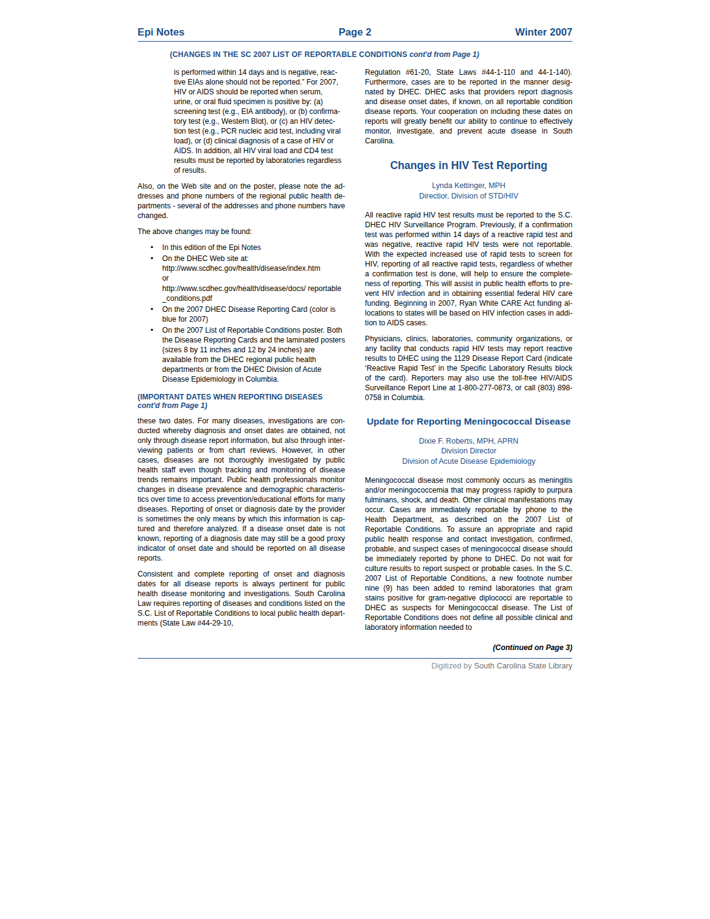Epi Notes
Page 2
Winter 2007
(CHANGES IN THE SC 2007 LIST OF REPORTABLE CONDITIONS cont'd from Page 1)
is performed within 14 days and is negative, reactive EIAs alone should not be reported.” For 2007, HIV or AIDS should be reported when serum, urine, or oral fluid specimen is positive by: (a) screening test (e.g., EIA antibody), or (b) confirmatory test (e.g., Western Blot), or (c) an HIV detection test (e.g., PCR nucleic acid test, including viral load), or (d) clinical diagnosis of a case of HIV or AIDS. In addition, all HIV viral load and CD4 test results must be reported by laboratories regardless of results.
Also, on the Web site and on the poster, please note the addresses and phone numbers of the regional public health departments - several of the addresses and phone numbers have changed.
The above changes may be found:
In this edition of the Epi Notes
On the DHEC Web site at:
http://www.scdhec.gov/health/disease/index.htm
or
http://www.scdhec.gov/health/disease/docs/ reportable_conditions.pdf
On the 2007 DHEC Disease Reporting Card (color is blue for 2007)
On the 2007 List of Reportable Conditions poster. Both the Disease Reporting Cards and the laminated posters (sizes 8 by 11 inches and 12 by 24 inches) are available from the DHEC regional public health departments or from the DHEC Division of Acute Disease Epidemiology in Columbia.
(IMPORTANT DATES WHEN REPORTING DISEASES
cont'd from Page 1)
these two dates. For many diseases, investigations are conducted whereby diagnosis and onset dates are obtained, not only through disease report information, but also through interviewing patients or from chart reviews. However, in other cases, diseases are not thoroughly investigated by public health staff even though tracking and monitoring of disease trends remains important. Public health professionals monitor changes in disease prevalence and demographic characteristics over time to access prevention/educational efforts for many diseases. Reporting of onset or diagnosis date by the provider is sometimes the only means by which this information is captured and therefore analyzed. If a disease onset date is not known, reporting of a diagnosis date may still be a good proxy indicator of onset date and should be reported on all disease reports.
Consistent and complete reporting of onset and diagnosis dates for all disease reports is always pertinent for public health disease monitoring and investigations. South Carolina Law requires reporting of diseases and conditions listed on the S.C. List of Reportable Conditions to local public health departments (State Law #44-29-10,
Regulation #61-20, State Laws #44-1-110 and 44-1-140). Furthermore, cases are to be reported in the manner designated by DHEC. DHEC asks that providers report diagnosis and disease onset dates, if known, on all reportable condition disease reports. Your cooperation on including these dates on reports will greatly benefit our ability to continue to effectively monitor, investigate, and prevent acute disease in South Carolina.
Changes in HIV Test Reporting
Lynda Kettinger, MPH
Directior, Division of STD/HIV
All reactive rapid HIV test results must be reported to the S.C. DHEC HIV Surveillance Program. Previously, if a confirmation test was performed within 14 days of a reactive rapid test and was negative, reactive rapid HIV tests were not reportable. With the expected increased use of rapid tests to screen for HIV, reporting of all reactive rapid tests, regardless of whether a confirmation test is done, will help to ensure the completeness of reporting. This will assist in public health efforts to prevent HIV infection and in obtaining essential federal HIV care funding. Beginning in 2007, Ryan White CARE Act funding allocations to states will be based on HIV infection cases in addition to AIDS cases.
Physicians, clinics, laboratories, community organizations, or any facility that conducts rapid HIV tests may report reactive results to DHEC using the 1129 Disease Report Card (indicate ‘Reactive Rapid Test’ in the Specific Laboratory Results block of the card). Reporters may also use the toll-free HIV/AIDS Surveillance Report Line at 1-800-277-0873, or call (803) 898-0758 in Columbia.
Update for Reporting Meningococcal Disease
Dixie F. Roberts, MPH, APRN
Division Director
Division of Acute Disease Epidemiology
Meningococcal disease most commonly occurs as meningitis and/or meningococcemia that may progress rapidly to purpura fulminans, shock, and death. Other clinical manifestations may occur. Cases are immediately reportable by phone to the Health Department, as described on the 2007 List of Reportable Conditions. To assure an appropriate and rapid public health response and contact investigation, confirmed, probable, and suspect cases of meningococcal disease should be immediately reported by phone to DHEC. Do not wait for culture results to report suspect or probable cases. In the S.C. 2007 List of Reportable Conditions, a new footnote number nine (9) has been added to remind laboratories that gram stains positive for gram-negative diplococci are reportable to DHEC as suspects for Meningococcal disease. The List of Reportable Conditions does not define all possible clinical and laboratory information needed to
(Continued on Page 3)
Digitized by South Carolina State Library